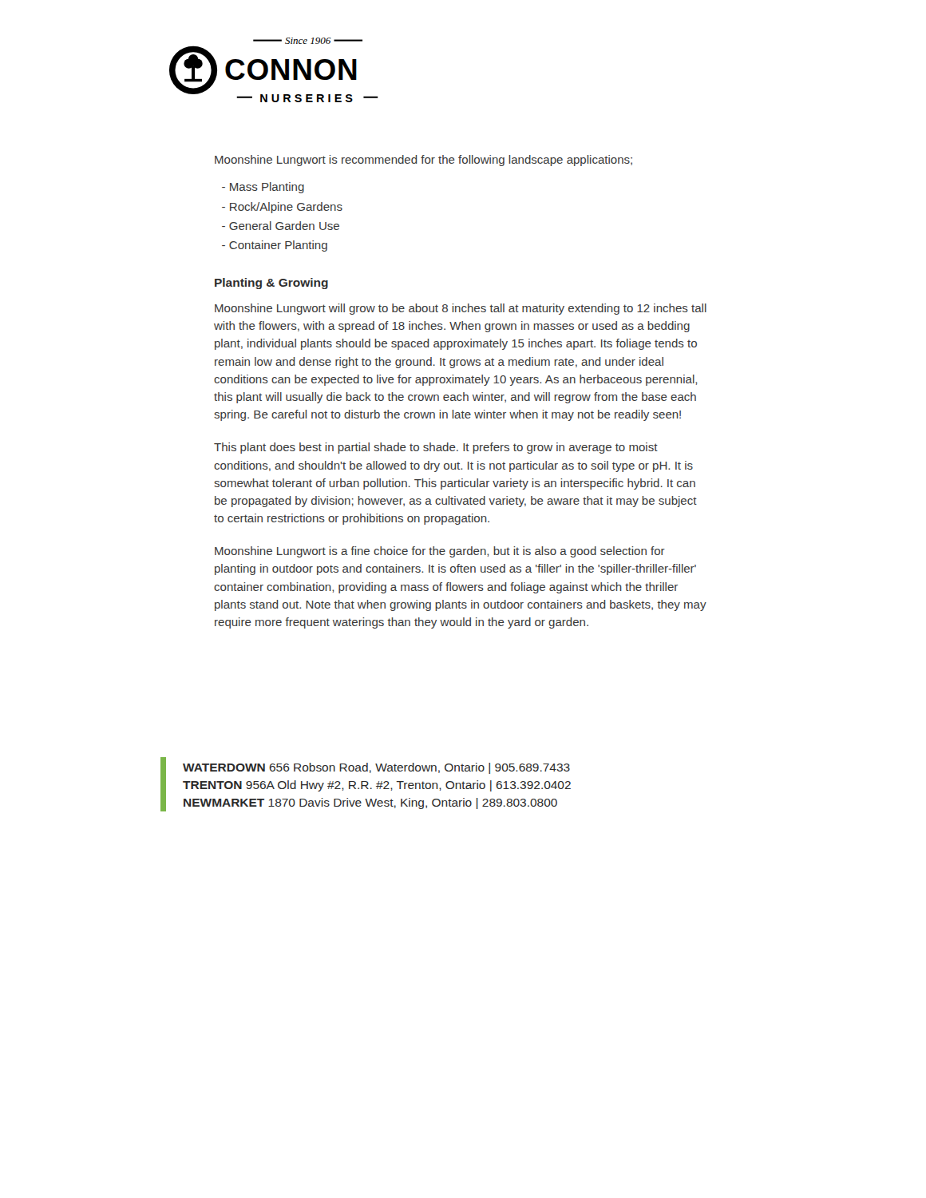Since 1906 CONNON NURSERIES
Moonshine Lungwort is recommended for the following landscape applications;
Mass Planting
Rock/Alpine Gardens
General Garden Use
Container Planting
Planting & Growing
Moonshine Lungwort will grow to be about 8 inches tall at maturity extending to 12 inches tall with the flowers, with a spread of 18 inches. When grown in masses or used as a bedding plant, individual plants should be spaced approximately 15 inches apart. Its foliage tends to remain low and dense right to the ground. It grows at a medium rate, and under ideal conditions can be expected to live for approximately 10 years. As an herbaceous perennial, this plant will usually die back to the crown each winter, and will regrow from the base each spring. Be careful not to disturb the crown in late winter when it may not be readily seen!
This plant does best in partial shade to shade. It prefers to grow in average to moist conditions, and shouldn't be allowed to dry out. It is not particular as to soil type or pH. It is somewhat tolerant of urban pollution. This particular variety is an interspecific hybrid. It can be propagated by division; however, as a cultivated variety, be aware that it may be subject to certain restrictions or prohibitions on propagation.
Moonshine Lungwort is a fine choice for the garden, but it is also a good selection for planting in outdoor pots and containers. It is often used as a 'filler' in the 'spiller-thriller-filler' container combination, providing a mass of flowers and foliage against which the thriller plants stand out. Note that when growing plants in outdoor containers and baskets, they may require more frequent waterings than they would in the yard or garden.
WATERDOWN 656 Robson Road, Waterdown, Ontario | 905.689.7433
TRENTON 956A Old Hwy #2, R.R. #2, Trenton, Ontario | 613.392.0402
NEWMARKET 1870 Davis Drive West, King, Ontario | 289.803.0800